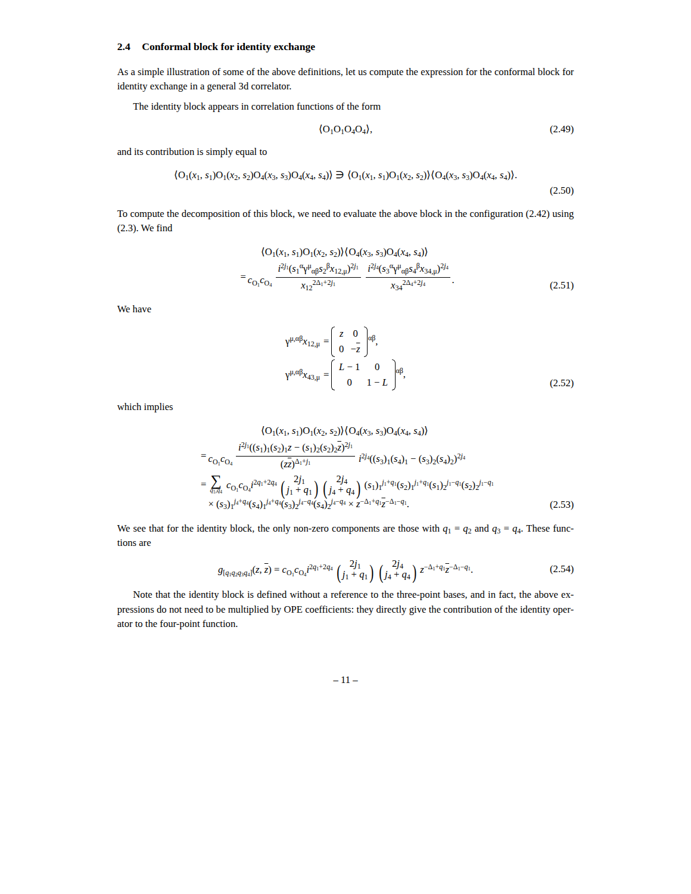2.4 Conformal block for identity exchange
As a simple illustration of some of the above definitions, let us compute the expression for the conformal block for identity exchange in a general 3d correlator.
The identity block appears in correlation functions of the form
⟨O1O1O4O4⟩, (2.49)
and its contribution is simply equal to
⟨O1(x1, s1)O1(x2, s2)O4(x3, s3)O4(x4, s4)⟩ ∋ ⟨O1(x1, s1)O1(x2, s2)⟩⟨O4(x3, s3)O4(x4, s4)⟩.
(2.50)
To compute the decomposition of this block, we need to evaluate the above block in the configuration (2.42) using (2.3). We find
| ⟨ O 1 ( x 1 , s 1 ) O 1 ( x 2 , s 2 )⟩⟨ O 4 ( x 3 , s 3 ) O 4 ( x 4 , s 4 )⟩ |
| | = | c O 1 c O 4 i 2 j 1 ( s 1 α γ μ αβ s 2 β x 12,μ ) 2 j 1 x 12 2Δ 1 +2 j 1 i 2 j 4 ( s 3 α γ μ αβ s 4 β x 34,μ ) 2 j 4 x 34 2Δ 4 +2 j 4 . |
(2.51)
We have
| γ μ,αβ x 12,μ | = | / z / 0 / / 0 / − z / αβ , |
| γ μ,αβ x 43,μ | = | / L − 1 / 0 / / 0 / 1 − L / αβ , |
(2.52)
which implies
| ⟨ O 1 ( x 1 , s 1 ) O 1 ( x 2 , s 2 )⟩⟨ O 4 ( x 3 , s 3 ) O 4 ( x 4 , s 4 )⟩ |
| | = | c O 1 c O 4 i 2 j 1 (( s 1 ) 1 ( s 2 ) 1 z − ( s 1 ) 2 ( s 2 ) 2 z ) 2 j 1 ( z z ) Δ 1 + j 1 i 2 j 4 (( s 3 ) 1 ( s 4 ) 1 − ( s 3 ) 2 ( s 4 ) 2 ) 2 j 4 |
| | = | ∑ q 1 , q 4 c O 1 c O 4 i 2 q 1 +2 q 4 ( 2 j 1 j 1 + q 1 ) ( 2 j 4 j 4 + q 4 ) ( s 1 ) 1 j 1 + q 1 ( s 2 ) 1 j 1 + q 1 ( s 1 ) 2 j 1 − q 1 ( s 2 ) 2 j 1 − q 1 |
| | | × ( s 3 ) 1 j 4 + q 4 ( s 4 ) 1 j 4 + q 4 ( s 3 ) 2 j 4 − q 4 ( s 4 ) 2 j 4 − q 4 × z −Δ 1 + q 1 z −Δ 1 − q 1 . |
(2.53)
We see that for the identity block, the only non-zero components are those with q1 = q2 and q3 = q4. These functions are
g[q1q2q3q4](z, z) = cO1cO4i2q1+2q4 (2j1 j1 + q1) (2j4 j4 + q4) z−Δ1+q1z−Δ1−q1. (2.54)
Note that the identity block is defined without a reference to the three-point bases, and in fact, the above expressions do not need to be multiplied by OPE coefficients: they directly give the contribution of the identity operator to the four-point function.
– 11 –